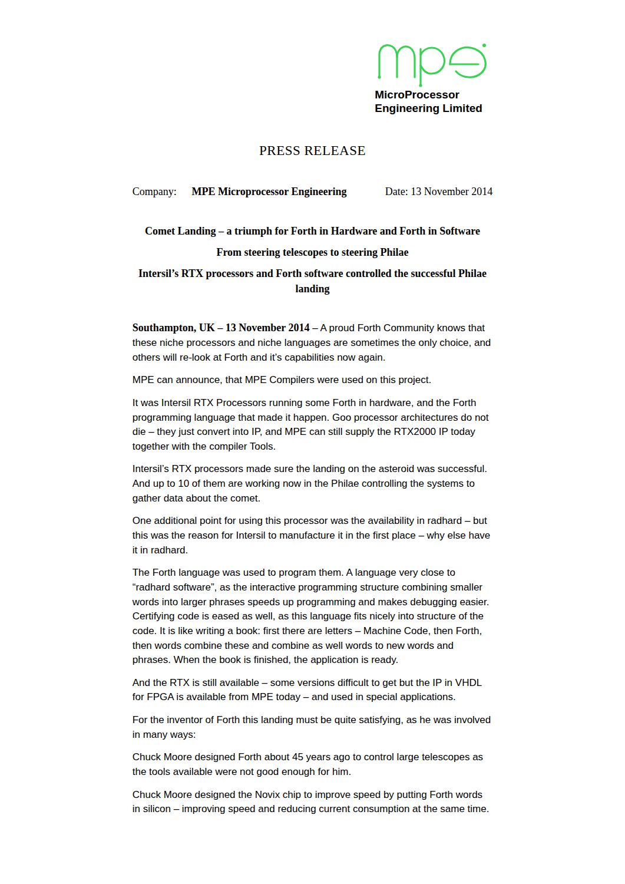MicroProcessor
Engineering Limited
PRESS RELEASE
Company: MPE Microprocessor Engineering
Date: 13 November 2014
Comet Landing – a triumph for Forth in Hardware and Forth in Software
From steering telescopes to steering Philae
Intersil’s RTX processors and Forth software controlled the successful Philae landing
Southampton, UK – 13 November 2014 – A proud Forth Community knows that these niche processors and niche languages are sometimes the only choice, and others will re-look at Forth and it’s capabilities now again.
MPE can announce, that MPE Compilers were used on this project.
It was Intersil RTX Processors running some Forth in hardware, and the Forth programming language that made it happen. Goo processor architectures do not die – they just convert into IP, and MPE can still supply the RTX2000 IP today together with the compiler Tools.
Intersil’s RTX processors made sure the landing on the asteroid was successful. And up to 10 of them are working now in the Philae controlling the systems to gather data about the comet.
One additional point for using this processor was the availability in radhard – but this was the reason for Intersil to manufacture it in the first place – why else have it in radhard.
The Forth language was used to program them. A language very close to “radhard software”, as the interactive programming structure combining smaller words into larger phrases speeds up programming and makes debugging easier. Certifying code is eased as well, as this language fits nicely into structure of the code. It is like writing a book: first there are letters – Machine Code, then Forth, then words combine these and combine as well words to new words and phrases. When the book is finished, the application is ready.
And the RTX is still available – some versions difficult to get but the IP in VHDL for FPGA is available from MPE today – and used in special applications.
For the inventor of Forth this landing must be quite satisfying, as he was involved in many ways:
Chuck Moore designed Forth about 45 years ago to control large telescopes as the tools available were not good enough for him.
Chuck Moore designed the Novix chip to improve speed by putting Forth words in silicon – improving speed and reducing current consumption at the same time.